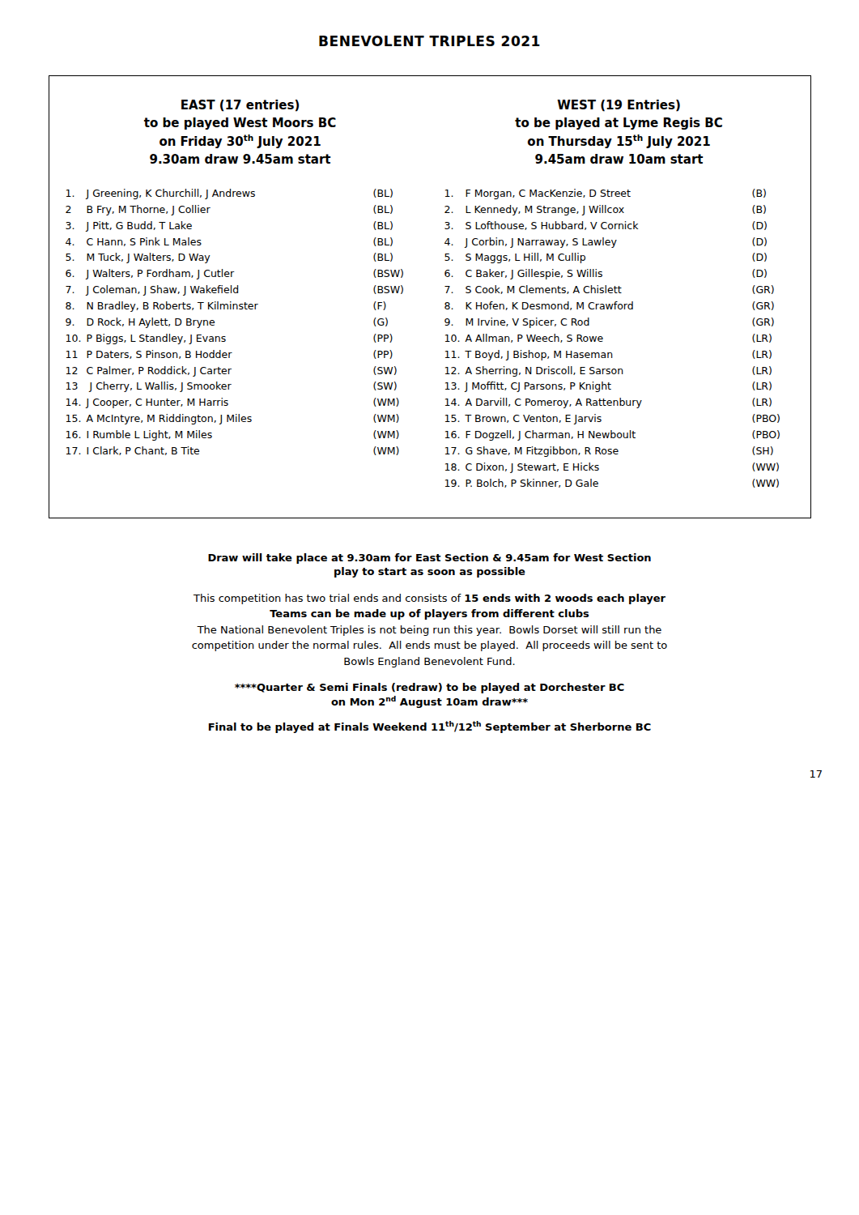BENEVOLENT TRIPLES 2021
EAST (17 entries)
to be played West Moors BC
on Friday 30th July 2021
9.30am draw 9.45am start
1. J Greening, K Churchill, J Andrews(BL)
2 B Fry, M Thorne, J Collier(BL)
3. J Pitt, G Budd, T Lake(BL)
4. C Hann, S Pink L Males(BL)
5. M Tuck, J Walters, D Way(BL)
6. J Walters, P Fordham, J Cutler(BSW)
7. J Coleman, J Shaw, J Wakefield(BSW)
8. N Bradley, B Roberts, T Kilminster(F)
9. D Rock, H Aylett, D Bryne(G)
10. P Biggs, L Standley, J Evans(PP)
11 P Daters, S Pinson, B Hodder(PP)
12 C Palmer, P Roddick, J Carter(SW)
13 J Cherry, L Wallis, J Smooker(SW)
14. J Cooper, C Hunter, M Harris(WM)
15. A McIntyre, M Riddington, J Miles(WM)
16. I Rumble L Light, M Miles(WM)
17. I Clark, P Chant, B Tite(WM)
WEST (19 Entries)
to be played at Lyme Regis BC
on Thursday 15th July 2021
9.45am draw 10am start
1. F Morgan, C MacKenzie, D Street(B)
2. L Kennedy, M Strange, J Willcox(B)
3. S Lofthouse, S Hubbard, V Cornick(D)
4. J Corbin, J Narraway, S Lawley(D)
5. S Maggs, L Hill, M Cullip(D)
6. C Baker, J Gillespie, S Willis(D)
7. S Cook, M Clements, A Chislett(GR)
8. K Hofen, K Desmond, M Crawford(GR)
9. M Irvine, V Spicer, C Rod(GR)
10. A Allman, P Weech, S Rowe(LR)
11. T Boyd, J Bishop, M Haseman(LR)
12. A Sherring, N Driscoll, E Sarson(LR)
13. J Moffitt, CJ Parsons, P Knight(LR)
14. A Darvill, C Pomeroy, A Rattenbury(LR)
15. T Brown, C Venton, E Jarvis(PBO)
16. F Dogzell, J Charman, H Newboult(PBO)
17. G Shave, M Fitzgibbon, R Rose(SH)
18. C Dixon, J Stewart, E Hicks(WW)
19. P. Bolch, P Skinner, D Gale(WW)
Draw will take place at 9.30am for East Section & 9.45am for West Section
play to start as soon as possible
This competition has two trial ends and consists of 15 ends with 2 woods each player
Teams can be made up of players from different clubs
The National Benevolent Triples is not being run this year. Bowls Dorset will still run the
competition under the normal rules. All ends must be played. All proceeds will be sent to
Bowls England Benevolent Fund.
****Quarter & Semi Finals (redraw) to be played at Dorchester BC
on Mon 2nd August 10am draw***
Final to be played at Finals Weekend 11th/12th September at Sherborne BC
17